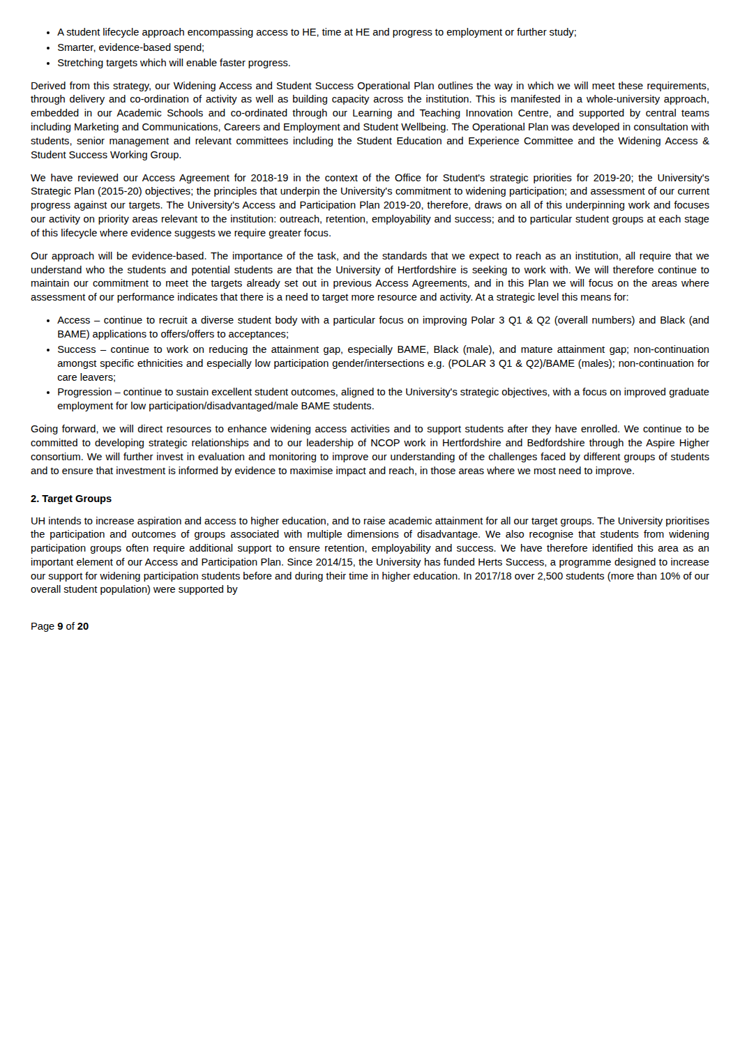A student lifecycle approach encompassing access to HE, time at HE and progress to employment or further study;
Smarter, evidence-based spend;
Stretching targets which will enable faster progress.
Derived from this strategy, our Widening Access and Student Success Operational Plan outlines the way in which we will meet these requirements, through delivery and co-ordination of activity as well as building capacity across the institution. This is manifested in a whole-university approach, embedded in our Academic Schools and co-ordinated through our Learning and Teaching Innovation Centre, and supported by central teams including Marketing and Communications, Careers and Employment and Student Wellbeing. The Operational Plan was developed in consultation with students, senior management and relevant committees including the Student Education and Experience Committee and the Widening Access & Student Success Working Group.
We have reviewed our Access Agreement for 2018-19 in the context of the Office for Student's strategic priorities for 2019-20; the University's Strategic Plan (2015-20) objectives; the principles that underpin the University's commitment to widening participation; and assessment of our current progress against our targets. The University's Access and Participation Plan 2019-20, therefore, draws on all of this underpinning work and focuses our activity on priority areas relevant to the institution: outreach, retention, employability and success; and to particular student groups at each stage of this lifecycle where evidence suggests we require greater focus.
Our approach will be evidence-based. The importance of the task, and the standards that we expect to reach as an institution, all require that we understand who the students and potential students are that the University of Hertfordshire is seeking to work with. We will therefore continue to maintain our commitment to meet the targets already set out in previous Access Agreements, and in this Plan we will focus on the areas where assessment of our performance indicates that there is a need to target more resource and activity. At a strategic level this means for:
Access – continue to recruit a diverse student body with a particular focus on improving Polar 3 Q1 & Q2 (overall numbers) and Black (and BAME) applications to offers/offers to acceptances;
Success – continue to work on reducing the attainment gap, especially BAME, Black (male), and mature attainment gap; non-continuation amongst specific ethnicities and especially low participation gender/intersections e.g. (POLAR 3 Q1 & Q2)/BAME (males); non-continuation for care leavers;
Progression – continue to sustain excellent student outcomes, aligned to the University's strategic objectives, with a focus on improved graduate employment for low participation/disadvantaged/male BAME students.
Going forward, we will direct resources to enhance widening access activities and to support students after they have enrolled. We continue to be committed to developing strategic relationships and to our leadership of NCOP work in Hertfordshire and Bedfordshire through the Aspire Higher consortium. We will further invest in evaluation and monitoring to improve our understanding of the challenges faced by different groups of students and to ensure that investment is informed by evidence to maximise impact and reach, in those areas where we most need to improve.
2. Target Groups
UH intends to increase aspiration and access to higher education, and to raise academic attainment for all our target groups. The University prioritises the participation and outcomes of groups associated with multiple dimensions of disadvantage. We also recognise that students from widening participation groups often require additional support to ensure retention, employability and success. We have therefore identified this area as an important element of our Access and Participation Plan. Since 2014/15, the University has funded Herts Success, a programme designed to increase our support for widening participation students before and during their time in higher education. In 2017/18 over 2,500 students (more than 10% of our overall student population) were supported by
Page 9 of 20